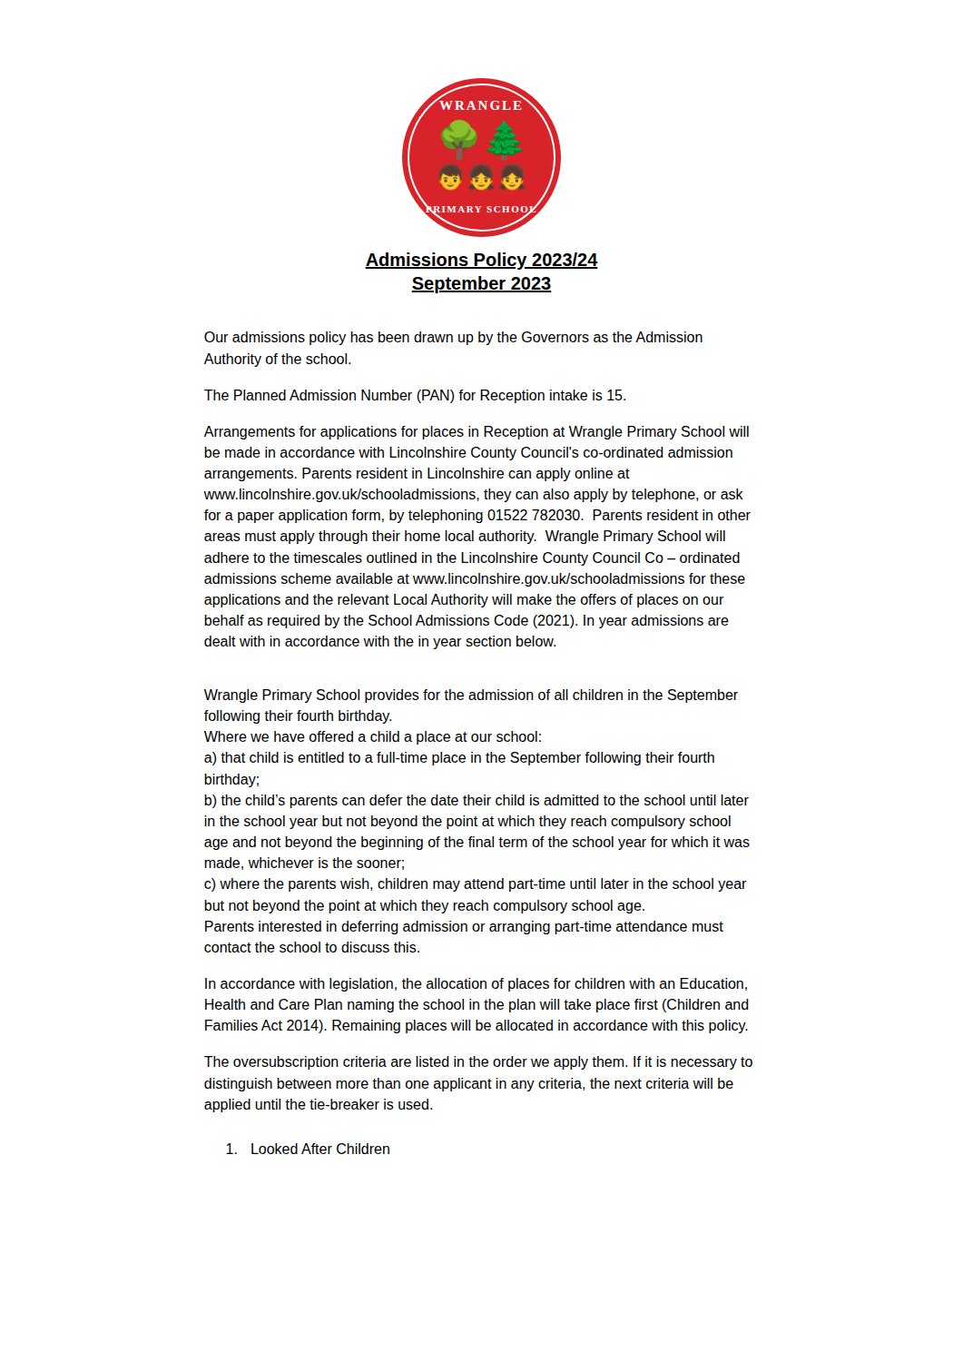WRANGLE 🌳🌲 👦👧👧 PRIMARY SCHOOL
Admissions Policy 2023/24September 2023
Our admissions policy has been drawn up by the Governors as the Admission Authority of the school.
The Planned Admission Number (PAN) for Reception intake is 15.
Arrangements for applications for places in Reception at Wrangle Primary School will be made in accordance with Lincolnshire County Council's co-ordinated admission arrangements. Parents resident in Lincolnshire can apply online at www.lincolnshire.gov.uk/schooladmissions, they can also apply by telephone, or ask for a paper application form, by telephoning 01522 782030. Parents resident in other areas must apply through their home local authority. Wrangle Primary School will adhere to the timescales outlined in the Lincolnshire County Council Co – ordinated admissions scheme available at www.lincolnshire.gov.uk/schooladmissions for these applications and the relevant Local Authority will make the offers of places on our behalf as required by the School Admissions Code (2021). In year admissions are dealt with in accordance with the in year section below.
Wrangle Primary School provides for the admission of all children in the September following their fourth birthday.
Where we have offered a child a place at our school:
a) that child is entitled to a full-time place in the September following their fourth birthday;
b) the child’s parents can defer the date their child is admitted to the school until later in the school year but not beyond the point at which they reach compulsory school age and not beyond the beginning of the final term of the school year for which it was made, whichever is the sooner;
c) where the parents wish, children may attend part-time until later in the school year but not beyond the point at which they reach compulsory school age.
Parents interested in deferring admission or arranging part-time attendance must contact the school to discuss this.
In accordance with legislation, the allocation of places for children with an Education, Health and Care Plan naming the school in the plan will take place first (Children and Families Act 2014). Remaining places will be allocated in accordance with this policy.
The oversubscription criteria are listed in the order we apply them. If it is necessary to distinguish between more than one applicant in any criteria, the next criteria will be applied until the tie-breaker is used.
Looked After Children